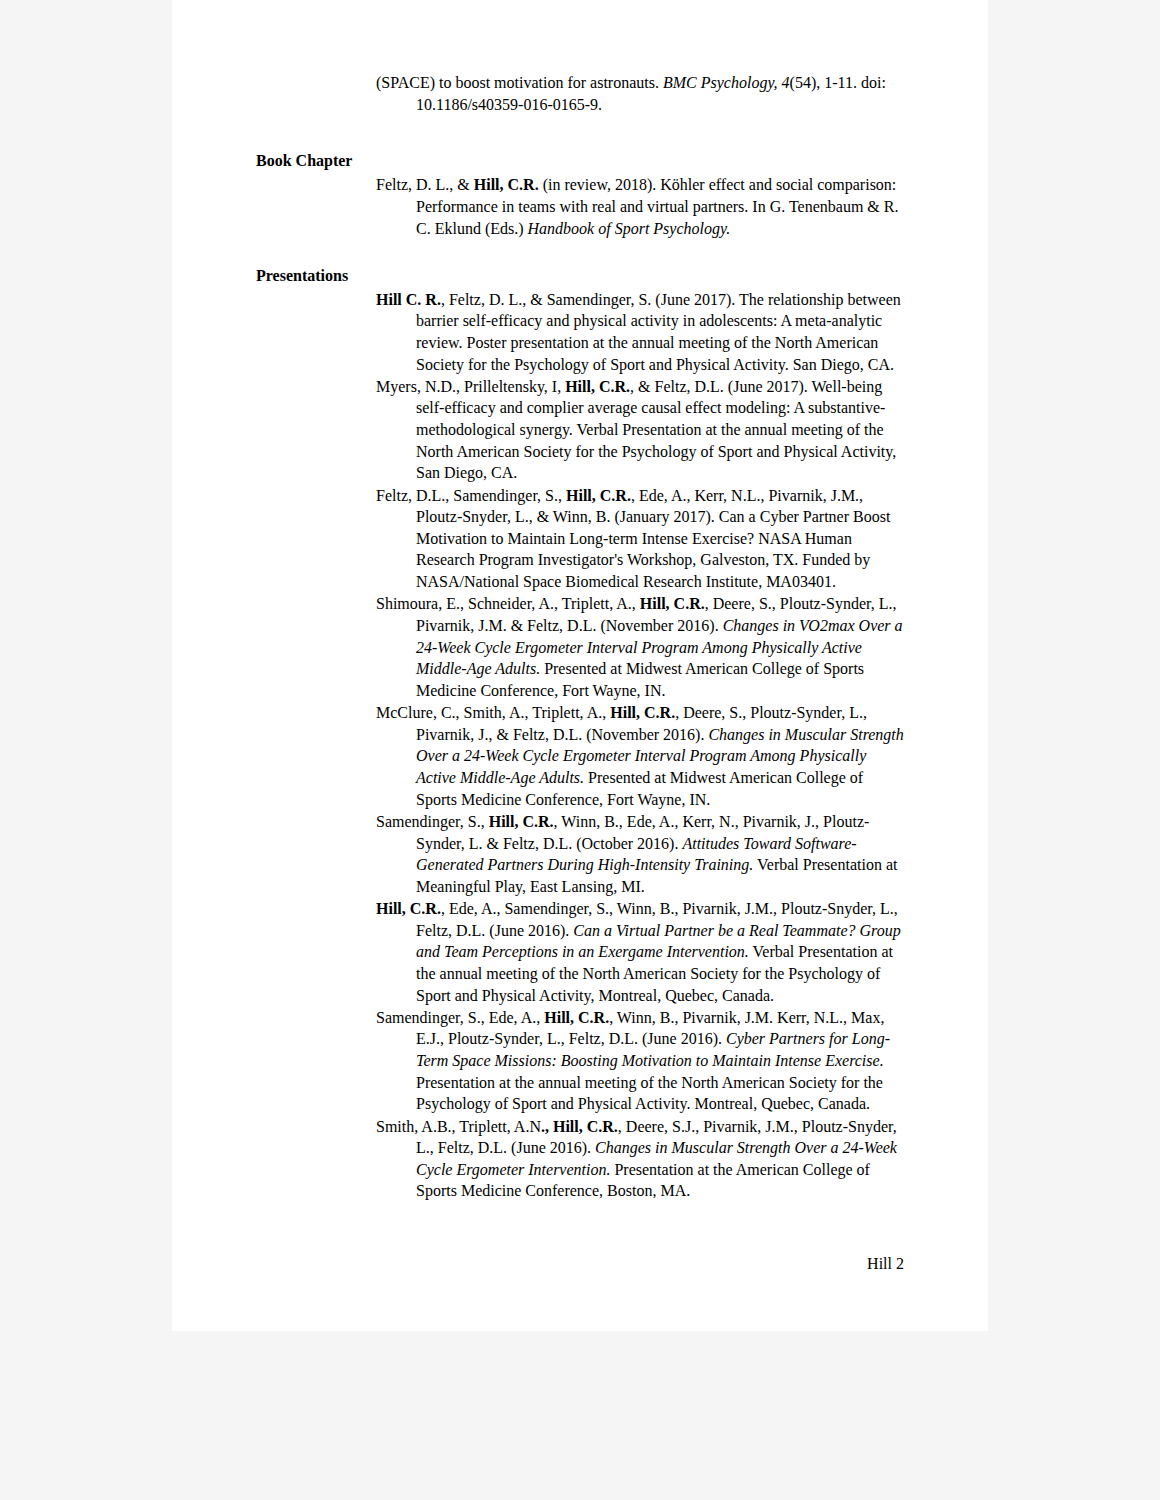(SPACE) to boost motivation for astronauts. BMC Psychology, 4(54), 1-11. doi: 10.1186/s40359-016-0165-9.
Book Chapter
Feltz, D. L., & Hill, C.R. (in review, 2018). Köhler effect and social comparison: Performance in teams with real and virtual partners. In G. Tenenbaum & R. C. Eklund (Eds.) Handbook of Sport Psychology.
Presentations
Hill C. R., Feltz, D. L., & Samendinger, S. (June 2017). The relationship between barrier self-efficacy and physical activity in adolescents: A meta-analytic review. Poster presentation at the annual meeting of the North American Society for the Psychology of Sport and Physical Activity. San Diego, CA.
Myers, N.D., Prilleltensky, I, Hill, C.R., & Feltz, D.L. (June 2017). Well-being self-efficacy and complier average causal effect modeling: A substantive-methodological synergy. Verbal Presentation at the annual meeting of the North American Society for the Psychology of Sport and Physical Activity, San Diego, CA.
Feltz, D.L., Samendinger, S., Hill, C.R., Ede, A., Kerr, N.L., Pivarnik, J.M., Ploutz-Snyder, L., & Winn, B. (January 2017). Can a Cyber Partner Boost Motivation to Maintain Long-term Intense Exercise? NASA Human Research Program Investigator's Workshop, Galveston, TX. Funded by NASA/National Space Biomedical Research Institute, MA03401.
Shimoura, E., Schneider, A., Triplett, A., Hill, C.R., Deere, S., Ploutz-Synder, L., Pivarnik, J.M. & Feltz, D.L. (November 2016). Changes in VO2max Over a 24-Week Cycle Ergometer Interval Program Among Physically Active Middle-Age Adults. Presented at Midwest American College of Sports Medicine Conference, Fort Wayne, IN.
McClure, C., Smith, A., Triplett, A., Hill, C.R., Deere, S., Ploutz-Synder, L., Pivarnik, J., & Feltz, D.L. (November 2016). Changes in Muscular Strength Over a 24-Week Cycle Ergometer Interval Program Among Physically Active Middle-Age Adults. Presented at Midwest American College of Sports Medicine Conference, Fort Wayne, IN.
Samendinger, S., Hill, C.R., Winn, B., Ede, A., Kerr, N., Pivarnik, J., Ploutz-Synder, L. & Feltz, D.L. (October 2016). Attitudes Toward Software-Generated Partners During High-Intensity Training. Verbal Presentation at Meaningful Play, East Lansing, MI.
Hill, C.R., Ede, A., Samendinger, S., Winn, B., Pivarnik, J.M., Ploutz-Snyder, L., Feltz, D.L. (June 2016). Can a Virtual Partner be a Real Teammate? Group and Team Perceptions in an Exergame Intervention. Verbal Presentation at the annual meeting of the North American Society for the Psychology of Sport and Physical Activity, Montreal, Quebec, Canada.
Samendinger, S., Ede, A., Hill, C.R., Winn, B., Pivarnik, J.M. Kerr, N.L., Max, E.J., Ploutz-Synder, L., Feltz, D.L. (June 2016). Cyber Partners for Long-Term Space Missions: Boosting Motivation to Maintain Intense Exercise. Presentation at the annual meeting of the North American Society for the Psychology of Sport and Physical Activity. Montreal, Quebec, Canada.
Smith, A.B., Triplett, A.N., Hill, C.R., Deere, S.J., Pivarnik, J.M., Ploutz-Snyder, L., Feltz, D.L. (June 2016). Changes in Muscular Strength Over a 24-Week Cycle Ergometer Intervention. Presentation at the American College of Sports Medicine Conference, Boston, MA.
Hill 2